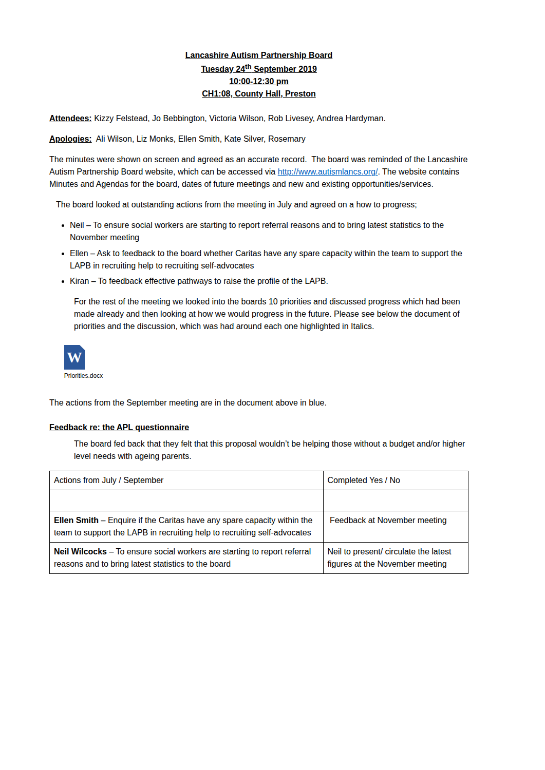Lancashire Autism Partnership Board
Tuesday 24th September 2019
10:00-12:30 pm
CH1:08, County Hall, Preston
Attendees: Kizzy Felstead, Jo Bebbington, Victoria Wilson, Rob Livesey, Andrea Hardyman.
Apologies: Ali Wilson, Liz Monks, Ellen Smith, Kate Silver, Rosemary
The minutes were shown on screen and agreed as an accurate record. The board was reminded of the Lancashire Autism Partnership Board website, which can be accessed via http://www.autismlancs.org/. The website contains Minutes and Agendas for the board, dates of future meetings and new and existing opportunities/services.
The board looked at outstanding actions from the meeting in July and agreed on a how to progress;
Neil – To ensure social workers are starting to report referral reasons and to bring latest statistics to the November meeting
Ellen – Ask to feedback to the board whether Caritas have any spare capacity within the team to support the LAPB in recruiting help to recruiting self-advocates
Kiran – To feedback effective pathways to raise the profile of the LAPB.
For the rest of the meeting we looked into the boards 10 priorities and discussed progress which had been made already and then looking at how we would progress in the future. Please see below the document of priorities and the discussion, which was had around each one highlighted in Italics.
W
Priorities.docx
The actions from the September meeting are in the document above in blue.
Feedback re: the APL questionnaire
The board fed back that they felt that this proposal wouldn’t be helping those without a budget and/or higher level needs with ageing parents.
| Actions from July / September | Completed Yes / No |
| --- | --- |
| Ellen Smith – Enquire if the Caritas have any spare capacity within the team to support the LAPB in recruiting help to recruiting self-advocates | Feedback at November meeting |
| Neil Wilcocks – To ensure social workers are starting to report referral reasons and to bring latest statistics to the board | Neil to present/ circulate the latest figures at the November meeting |